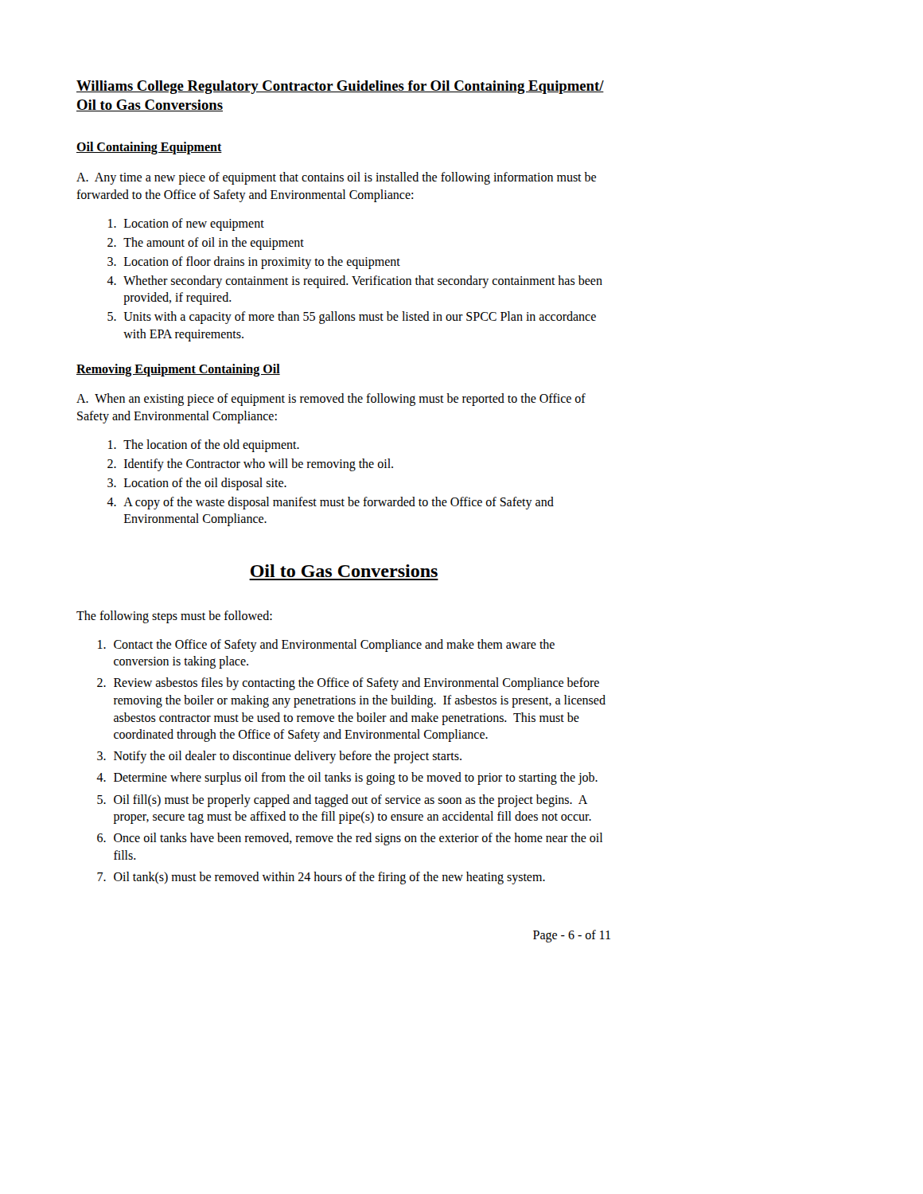Williams College Regulatory Contractor Guidelines for Oil Containing Equipment/ Oil to Gas Conversions
Oil Containing Equipment
A. Any time a new piece of equipment that contains oil is installed the following information must be forwarded to the Office of Safety and Environmental Compliance:
Location of new equipment
The amount of oil in the equipment
Location of floor drains in proximity to the equipment
Whether secondary containment is required. Verification that secondary containment has been provided, if required.
Units with a capacity of more than 55 gallons must be listed in our SPCC Plan in accordance with EPA requirements.
Removing Equipment Containing Oil
A. When an existing piece of equipment is removed the following must be reported to the Office of Safety and Environmental Compliance:
The location of the old equipment.
Identify the Contractor who will be removing the oil.
Location of the oil disposal site.
A copy of the waste disposal manifest must be forwarded to the Office of Safety and Environmental Compliance.
Oil to Gas Conversions
The following steps must be followed:
Contact the Office of Safety and Environmental Compliance and make them aware the conversion is taking place.
Review asbestos files by contacting the Office of Safety and Environmental Compliance before removing the boiler or making any penetrations in the building. If asbestos is present, a licensed asbestos contractor must be used to remove the boiler and make penetrations. This must be coordinated through the Office of Safety and Environmental Compliance.
Notify the oil dealer to discontinue delivery before the project starts.
Determine where surplus oil from the oil tanks is going to be moved to prior to starting the job.
Oil fill(s) must be properly capped and tagged out of service as soon as the project begins. A proper, secure tag must be affixed to the fill pipe(s) to ensure an accidental fill does not occur.
Once oil tanks have been removed, remove the red signs on the exterior of the home near the oil fills.
Oil tank(s) must be removed within 24 hours of the firing of the new heating system.
Page - 6 - of 11